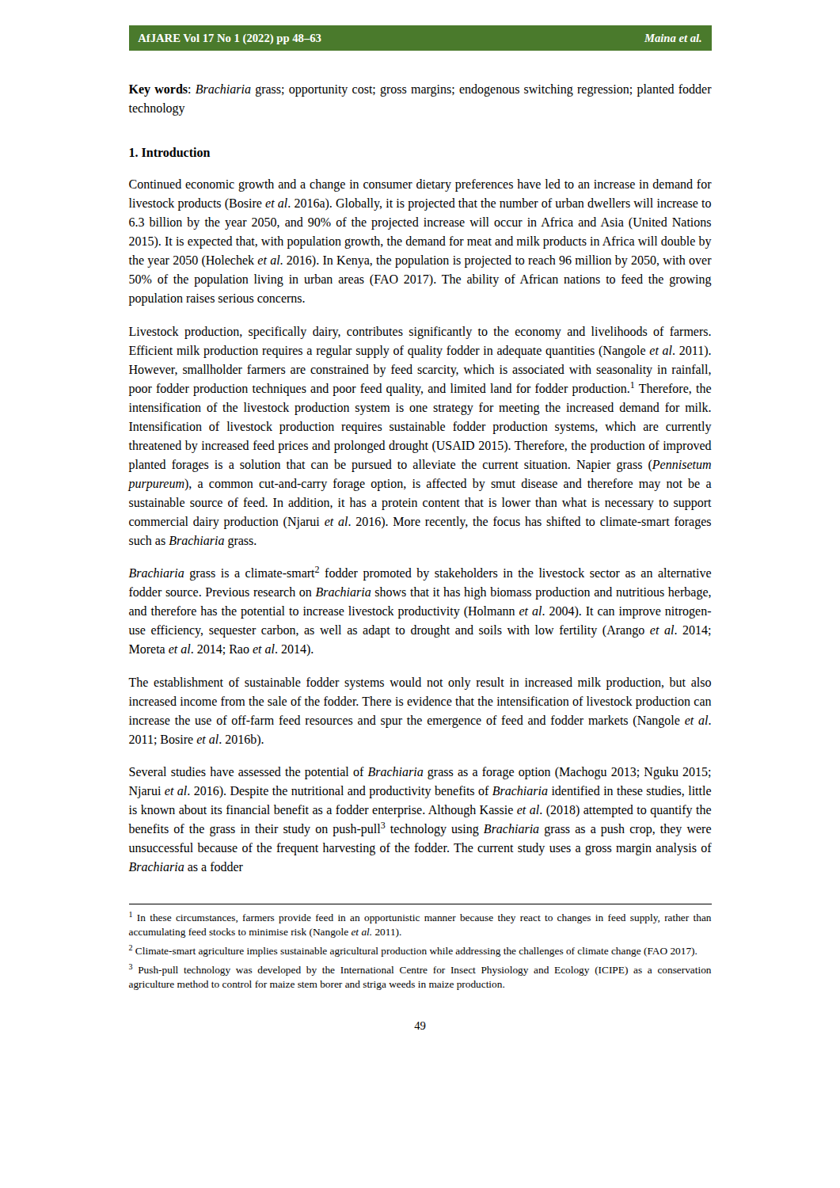AfJARE Vol 17 No 1 (2022) pp 48–63 Maina et al.
Key words: Brachiaria grass; opportunity cost; gross margins; endogenous switching regression; planted fodder technology
1. Introduction
Continued economic growth and a change in consumer dietary preferences have led to an increase in demand for livestock products (Bosire et al. 2016a). Globally, it is projected that the number of urban dwellers will increase to 6.3 billion by the year 2050, and 90% of the projected increase will occur in Africa and Asia (United Nations 2015). It is expected that, with population growth, the demand for meat and milk products in Africa will double by the year 2050 (Holechek et al. 2016). In Kenya, the population is projected to reach 96 million by 2050, with over 50% of the population living in urban areas (FAO 2017). The ability of African nations to feed the growing population raises serious concerns.
Livestock production, specifically dairy, contributes significantly to the economy and livelihoods of farmers. Efficient milk production requires a regular supply of quality fodder in adequate quantities (Nangole et al. 2011). However, smallholder farmers are constrained by feed scarcity, which is associated with seasonality in rainfall, poor fodder production techniques and poor feed quality, and limited land for fodder production.1 Therefore, the intensification of the livestock production system is one strategy for meeting the increased demand for milk. Intensification of livestock production requires sustainable fodder production systems, which are currently threatened by increased feed prices and prolonged drought (USAID 2015). Therefore, the production of improved planted forages is a solution that can be pursued to alleviate the current situation. Napier grass (Pennisetum purpureum), a common cut-and-carry forage option, is affected by smut disease and therefore may not be a sustainable source of feed. In addition, it has a protein content that is lower than what is necessary to support commercial dairy production (Njarui et al. 2016). More recently, the focus has shifted to climate-smart forages such as Brachiaria grass.
Brachiaria grass is a climate-smart2 fodder promoted by stakeholders in the livestock sector as an alternative fodder source. Previous research on Brachiaria shows that it has high biomass production and nutritious herbage, and therefore has the potential to increase livestock productivity (Holmann et al. 2004). It can improve nitrogen-use efficiency, sequester carbon, as well as adapt to drought and soils with low fertility (Arango et al. 2014; Moreta et al. 2014; Rao et al. 2014).
The establishment of sustainable fodder systems would not only result in increased milk production, but also increased income from the sale of the fodder. There is evidence that the intensification of livestock production can increase the use of off-farm feed resources and spur the emergence of feed and fodder markets (Nangole et al. 2011; Bosire et al. 2016b).
Several studies have assessed the potential of Brachiaria grass as a forage option (Machogu 2013; Nguku 2015; Njarui et al. 2016). Despite the nutritional and productivity benefits of Brachiaria identified in these studies, little is known about its financial benefit as a fodder enterprise. Although Kassie et al. (2018) attempted to quantify the benefits of the grass in their study on push-pull3 technology using Brachiaria grass as a push crop, they were unsuccessful because of the frequent harvesting of the fodder. The current study uses a gross margin analysis of Brachiaria as a fodder
1 In these circumstances, farmers provide feed in an opportunistic manner because they react to changes in feed supply, rather than accumulating feed stocks to minimise risk (Nangole et al. 2011).
2 Climate-smart agriculture implies sustainable agricultural production while addressing the challenges of climate change (FAO 2017).
3 Push-pull technology was developed by the International Centre for Insect Physiology and Ecology (ICIPE) as a conservation agriculture method to control for maize stem borer and striga weeds in maize production.
49